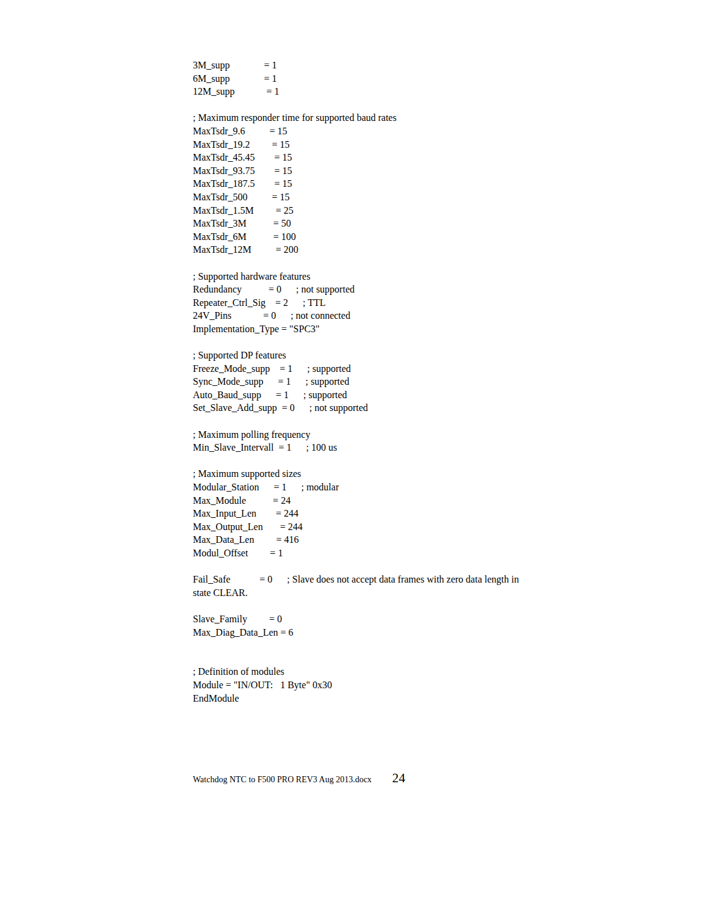3M_supp              = 1
6M_supp              = 1
12M_supp             = 1

; Maximum responder time for supported baud rates
MaxTsdr_9.6          = 15
MaxTsdr_19.2         = 15
MaxTsdr_45.45        = 15
MaxTsdr_93.75        = 15
MaxTsdr_187.5        = 15
MaxTsdr_500          = 15
MaxTsdr_1.5M         = 25
MaxTsdr_3M           = 50
MaxTsdr_6M           = 100
MaxTsdr_12M          = 200

; Supported hardware features
Redundancy           = 0      ; not supported
Repeater_Ctrl_Sig    = 2      ; TTL
24V_Pins             = 0      ; not connected
Implementation_Type = "SPC3"

; Supported DP features
Freeze_Mode_supp    = 1      ; supported
Sync_Mode_supp      = 1      ; supported
Auto_Baud_supp      = 1      ; supported
Set_Slave_Add_supp  = 0      ; not supported

; Maximum polling frequency
Min_Slave_Intervall  = 1      ; 100 us

; Maximum supported sizes
Modular_Station      = 1      ; modular
Max_Module           = 24
Max_Input_Len        = 244
Max_Output_Len       = 244
Max_Data_Len         = 416
Modul_Offset         = 1

Fail_Safe            = 0      ; Slave does not accept data frames with zero data length in
state CLEAR.

Slave_Family         = 0
Max_Diag_Data_Len = 6


; Definition of modules
Module = "IN/OUT:   1 Byte" 0x30
EndModule
Watchdog NTC to F500 PRO REV3 Aug 2013.docx 24